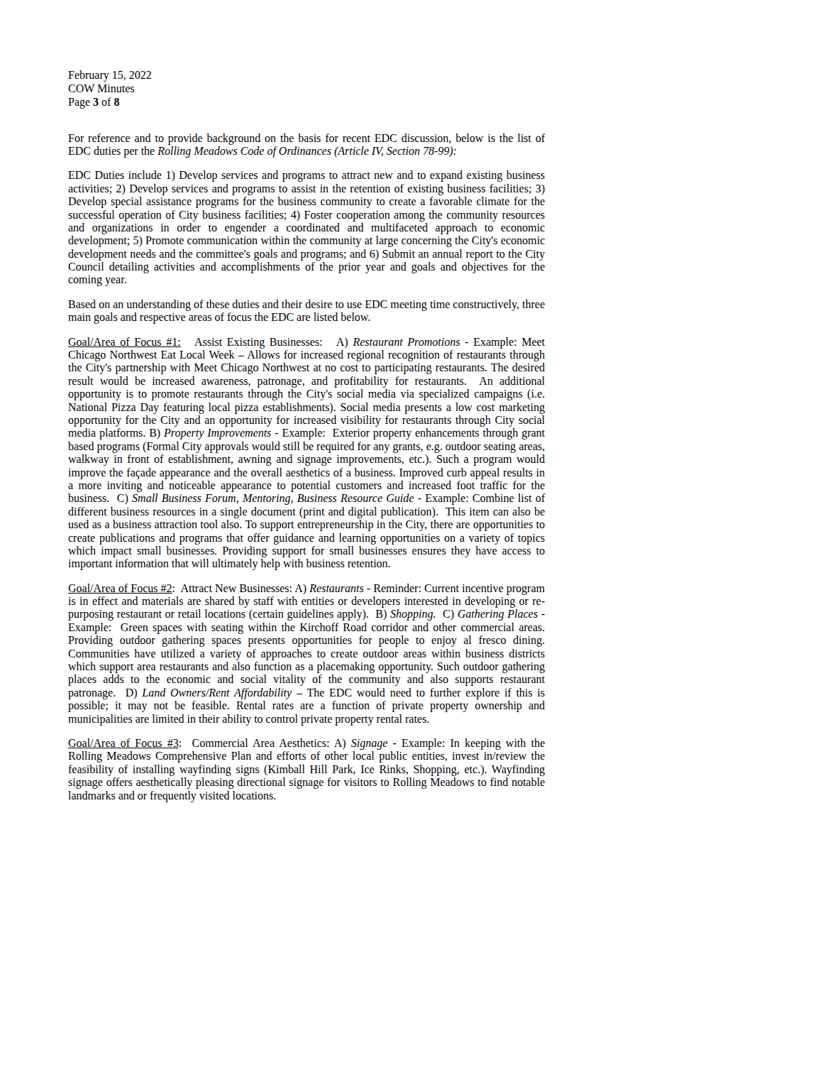February 15, 2022
COW Minutes
Page 3 of 8
For reference and to provide background on the basis for recent EDC discussion, below is the list of EDC duties per the Rolling Meadows Code of Ordinances (Article IV, Section 78-99):
EDC Duties include 1) Develop services and programs to attract new and to expand existing business activities; 2) Develop services and programs to assist in the retention of existing business facilities; 3) Develop special assistance programs for the business community to create a favorable climate for the successful operation of City business facilities; 4) Foster cooperation among the community resources and organizations in order to engender a coordinated and multifaceted approach to economic development; 5) Promote communication within the community at large concerning the City's economic development needs and the committee's goals and programs; and 6) Submit an annual report to the City Council detailing activities and accomplishments of the prior year and goals and objectives for the coming year.
Based on an understanding of these duties and their desire to use EDC meeting time constructively, three main goals and respective areas of focus the EDC are listed below.
Goal/Area of Focus #1: Assist Existing Businesses: A) Restaurant Promotions - Example: Meet Chicago Northwest Eat Local Week – Allows for increased regional recognition of restaurants through the City's partnership with Meet Chicago Northwest at no cost to participating restaurants. The desired result would be increased awareness, patronage, and profitability for restaurants. An additional opportunity is to promote restaurants through the City's social media via specialized campaigns (i.e. National Pizza Day featuring local pizza establishments). Social media presents a low cost marketing opportunity for the City and an opportunity for increased visibility for restaurants through City social media platforms. B) Property Improvements - Example: Exterior property enhancements through grant based programs (Formal City approvals would still be required for any grants, e.g. outdoor seating areas, walkway in front of establishment, awning and signage improvements, etc.). Such a program would improve the façade appearance and the overall aesthetics of a business. Improved curb appeal results in a more inviting and noticeable appearance to potential customers and increased foot traffic for the business. C) Small Business Forum, Mentoring, Business Resource Guide - Example: Combine list of different business resources in a single document (print and digital publication). This item can also be used as a business attraction tool also. To support entrepreneurship in the City, there are opportunities to create publications and programs that offer guidance and learning opportunities on a variety of topics which impact small businesses. Providing support for small businesses ensures they have access to important information that will ultimately help with business retention.
Goal/Area of Focus #2: Attract New Businesses: A) Restaurants - Reminder: Current incentive program is in effect and materials are shared by staff with entities or developers interested in developing or re-purposing restaurant or retail locations (certain guidelines apply). B) Shopping. C) Gathering Places - Example: Green spaces with seating within the Kirchoff Road corridor and other commercial areas. Providing outdoor gathering spaces presents opportunities for people to enjoy al fresco dining. Communities have utilized a variety of approaches to create outdoor areas within business districts which support area restaurants and also function as a placemaking opportunity. Such outdoor gathering places adds to the economic and social vitality of the community and also supports restaurant patronage. D) Land Owners/Rent Affordability – The EDC would need to further explore if this is possible; it may not be feasible. Rental rates are a function of private property ownership and municipalities are limited in their ability to control private property rental rates.
Goal/Area of Focus #3: Commercial Area Aesthetics: A) Signage - Example: In keeping with the Rolling Meadows Comprehensive Plan and efforts of other local public entities, invest in/review the feasibility of installing wayfinding signs (Kimball Hill Park, Ice Rinks, Shopping, etc.). Wayfinding signage offers aesthetically pleasing directional signage for visitors to Rolling Meadows to find notable landmarks and or frequently visited locations.